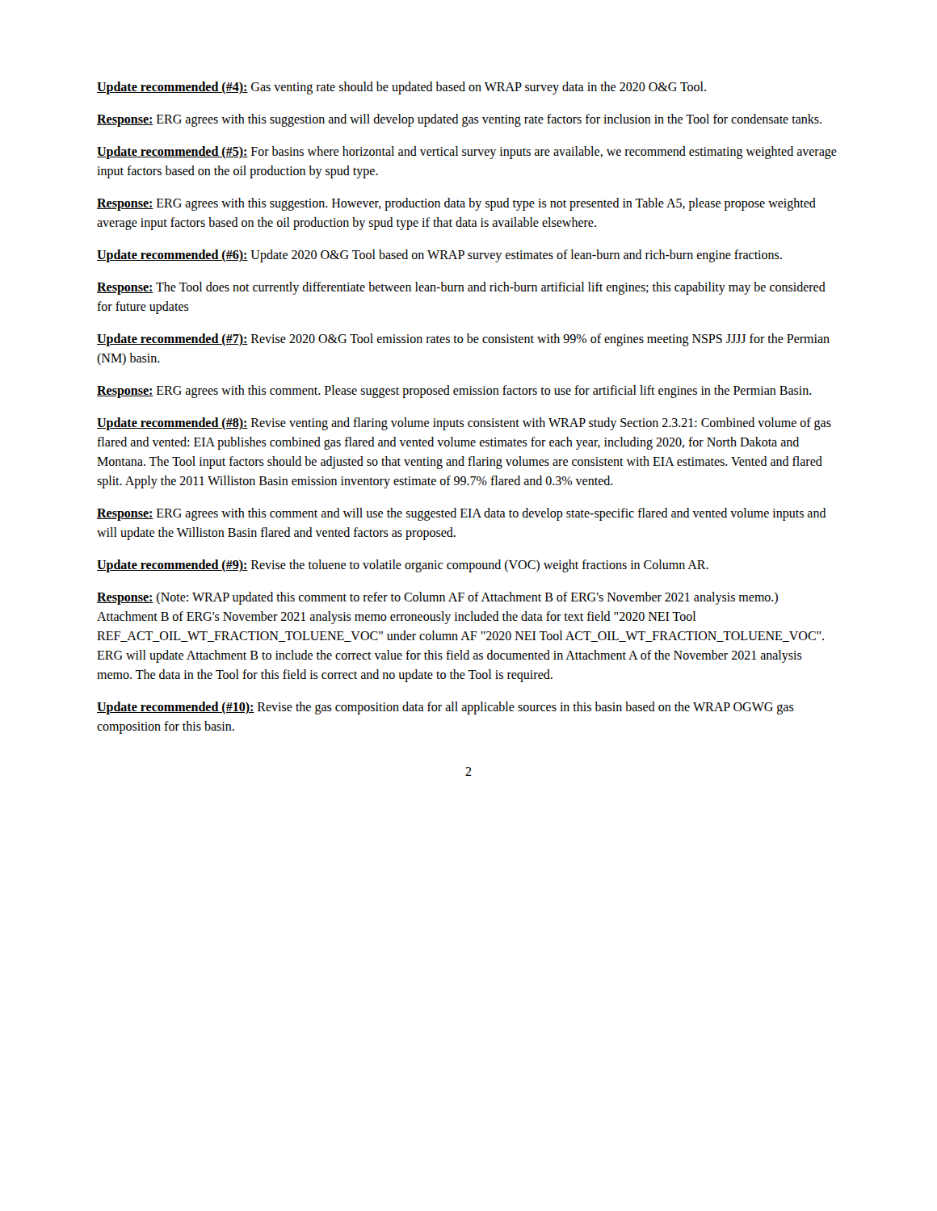Update recommended (#4): Gas venting rate should be updated based on WRAP survey data in the 2020 O&G Tool.
Response: ERG agrees with this suggestion and will develop updated gas venting rate factors for inclusion in the Tool for condensate tanks.
Update recommended (#5): For basins where horizontal and vertical survey inputs are available, we recommend estimating weighted average input factors based on the oil production by spud type.
Response: ERG agrees with this suggestion. However, production data by spud type is not presented in Table A5, please propose weighted average input factors based on the oil production by spud type if that data is available elsewhere.
Update recommended (#6): Update 2020 O&G Tool based on WRAP survey estimates of lean-burn and rich-burn engine fractions.
Response: The Tool does not currently differentiate between lean-burn and rich-burn artificial lift engines; this capability may be considered for future updates
Update recommended (#7): Revise 2020 O&G Tool emission rates to be consistent with 99% of engines meeting NSPS JJJJ for the Permian (NM) basin.
Response: ERG agrees with this comment. Please suggest proposed emission factors to use for artificial lift engines in the Permian Basin.
Update recommended (#8): Revise venting and flaring volume inputs consistent with WRAP study Section 2.3.21: Combined volume of gas flared and vented: EIA publishes combined gas flared and vented volume estimates for each year, including 2020, for North Dakota and Montana. The Tool input factors should be adjusted so that venting and flaring volumes are consistent with EIA estimates. Vented and flared split. Apply the 2011 Williston Basin emission inventory estimate of 99.7% flared and 0.3% vented.
Response: ERG agrees with this comment and will use the suggested EIA data to develop state-specific flared and vented volume inputs and will update the Williston Basin flared and vented factors as proposed.
Update recommended (#9): Revise the toluene to volatile organic compound (VOC) weight fractions in Column AR.
Response: (Note: WRAP updated this comment to refer to Column AF of Attachment B of ERG's November 2021 analysis memo.) Attachment B of ERG's November 2021 analysis memo erroneously included the data for text field "2020 NEI Tool REF_ACT_OIL_WT_FRACTION_TOLUENE_VOC" under column AF "2020 NEI Tool ACT_OIL_WT_FRACTION_TOLUENE_VOC". ERG will update Attachment B to include the correct value for this field as documented in Attachment A of the November 2021 analysis memo. The data in the Tool for this field is correct and no update to the Tool is required.
Update recommended (#10): Revise the gas composition data for all applicable sources in this basin based on the WRAP OGWG gas composition for this basin.
2